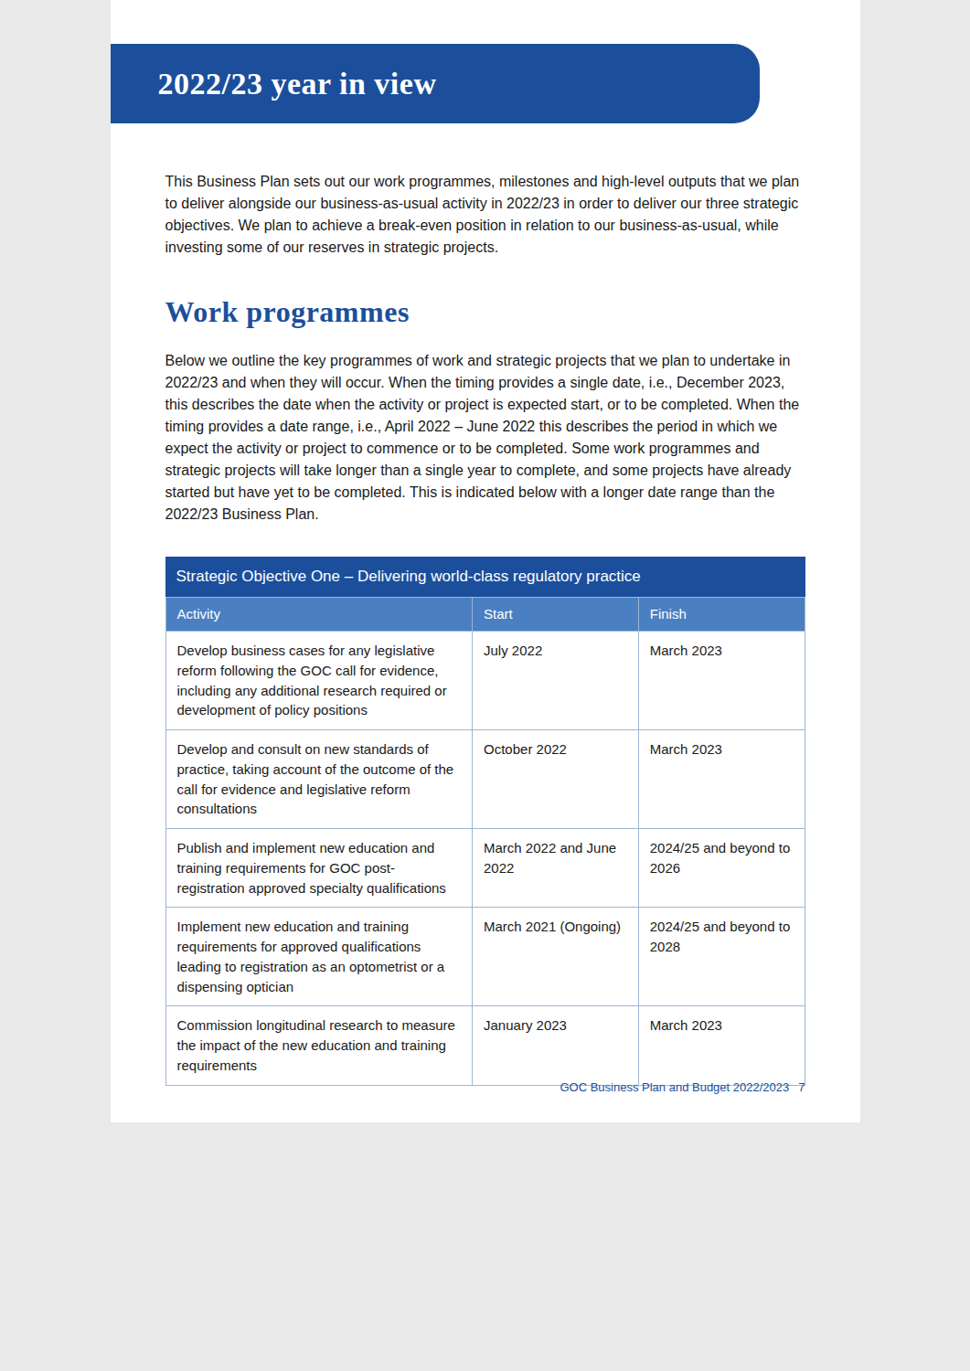2022/23 year in view
This Business Plan sets out our work programmes, milestones and high-level outputs that we plan to deliver alongside our business-as-usual activity in 2022/23 in order to deliver our three strategic objectives. We plan to achieve a break-even position in relation to our business-as-usual, while investing some of our reserves in strategic projects.
Work programmes
Below we outline the key programmes of work and strategic projects that we plan to undertake in 2022/23 and when they will occur. When the timing provides a single date, i.e., December 2023, this describes the date when the activity or project is expected start, or to be completed. When the timing provides a date range, i.e., April 2022 – June 2022 this describes the period in which we expect the activity or project to commence or to be completed. Some work programmes and strategic projects will take longer than a single year to complete, and some projects have already started but have yet to be completed. This is indicated below with a longer date range than the 2022/23 Business Plan.
Strategic Objective One – Delivering world-class regulatory practice
| Activity | Start | Finish |
| --- | --- | --- |
| Develop business cases for any legislative reform following the GOC call for evidence, including any additional research required or development of policy positions | July 2022 | March 2023 |
| Develop and consult on new standards of practice, taking account of the outcome of the call for evidence and legislative reform consultations | October 2022 | March 2023 |
| Publish and implement new education and training requirements for GOC post-registration approved specialty qualifications | March 2022 and June 2022 | 2024/25 and beyond to 2026 |
| Implement new education and training requirements for approved qualifications leading to registration as an optometrist or a dispensing optician | March 2021 (Ongoing) | 2024/25 and beyond to 2028 |
| Commission longitudinal research to measure the impact of the new education and training requirements | January 2023 | March 2023 |
GOC Business Plan and Budget 2022/20237